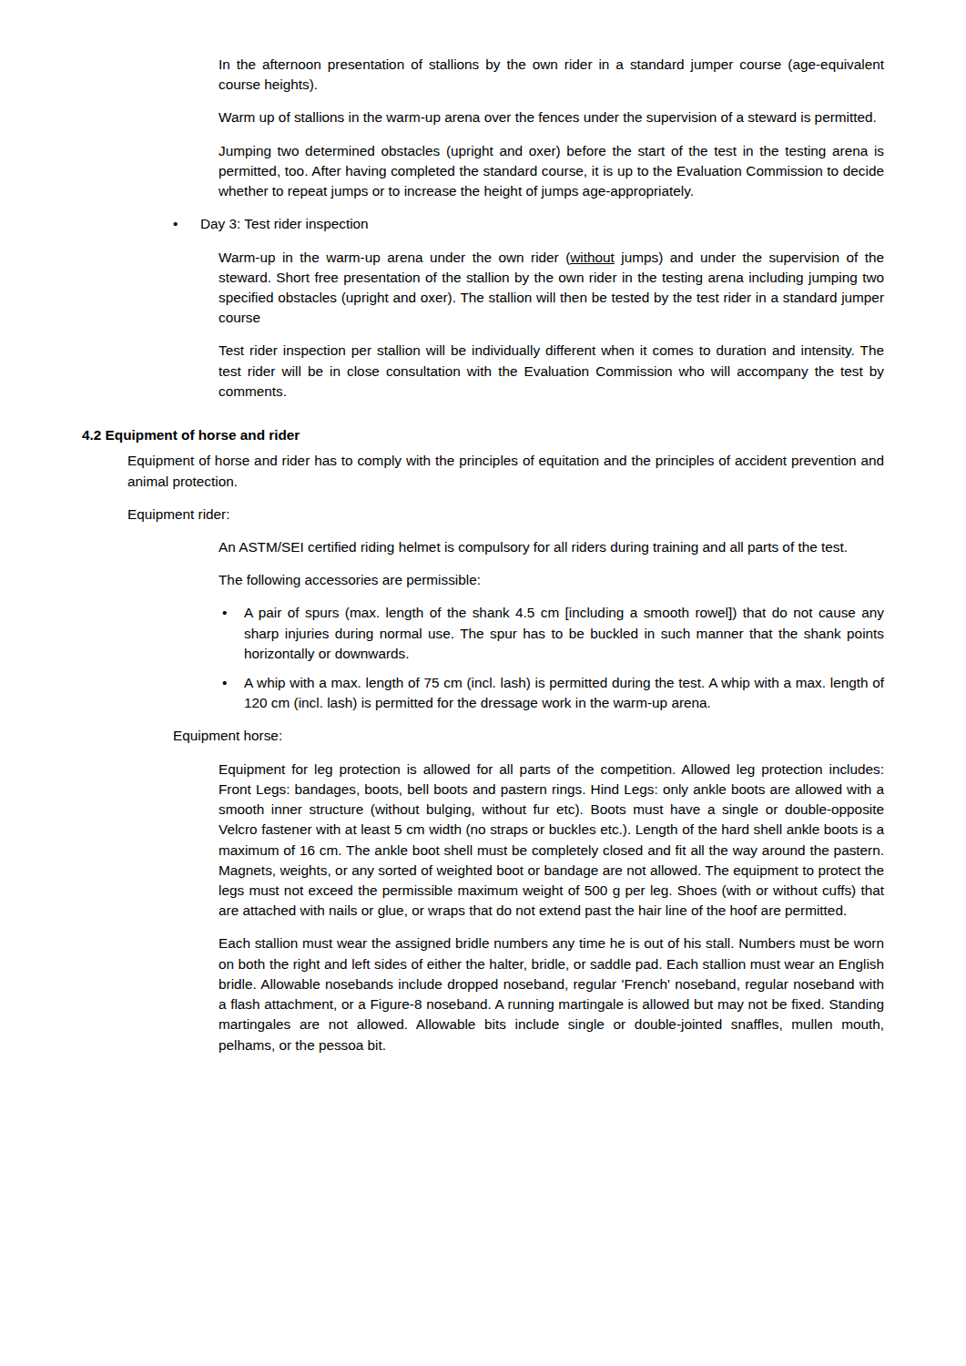In the afternoon presentation of stallions by the own rider in a standard jumper course (age-equivalent course heights).
Warm up of stallions in the warm-up arena over the fences under the supervision of a steward is permitted.
Jumping two determined obstacles (upright and oxer) before the start of the test in the testing arena is permitted, too. After having completed the standard course, it is up to the Evaluation Commission to decide whether to repeat jumps or to increase the height of jumps age-appropriately.
Day 3: Test rider inspection
Warm-up in the warm-up arena under the own rider (without jumps) and under the supervision of the steward. Short free presentation of the stallion by the own rider in the testing arena including jumping two specified obstacles (upright and oxer). The stallion will then be tested by the test rider in a standard jumper course
Test rider inspection per stallion will be individually different when it comes to duration and intensity. The test rider will be in close consultation with the Evaluation Commission who will accompany the test by comments.
4.2 Equipment of horse and rider
Equipment of horse and rider has to comply with the principles of equitation and the principles of accident prevention and animal protection.
Equipment rider:
An ASTM/SEI certified riding helmet is compulsory for all riders during training and all parts of the test.
The following accessories are permissible:
A pair of spurs (max. length of the shank 4.5 cm [including a smooth rowel]) that do not cause any sharp injuries during normal use. The spur has to be buckled in such manner that the shank points horizontally or downwards.
A whip with a max. length of 75 cm (incl. lash) is permitted during the test. A whip with a max. length of 120 cm (incl. lash) is permitted for the dressage work in the warm-up arena.
Equipment horse:
Equipment for leg protection is allowed for all parts of the competition. Allowed leg protection includes: Front Legs: bandages, boots, bell boots and pastern rings. Hind Legs: only ankle boots are allowed with a smooth inner structure (without bulging, without fur etc). Boots must have a single or double-opposite Velcro fastener with at least 5 cm width (no straps or buckles etc.). Length of the hard shell ankle boots is a maximum of 16 cm. The ankle boot shell must be completely closed and fit all the way around the pastern. Magnets, weights, or any sorted of weighted boot or bandage are not allowed. The equipment to protect the legs must not exceed the permissible maximum weight of 500 g per leg. Shoes (with or without cuffs) that are attached with nails or glue, or wraps that do not extend past the hair line of the hoof are permitted.
Each stallion must wear the assigned bridle numbers any time he is out of his stall. Numbers must be worn on both the right and left sides of either the halter, bridle, or saddle pad. Each stallion must wear an English bridle. Allowable nosebands include dropped noseband, regular 'French' noseband, regular noseband with a flash attachment, or a Figure-8 noseband. A running martingale is allowed but may not be fixed. Standing martingales are not allowed. Allowable bits include single or double-jointed snaffles, mullen mouth, pelhams, or the pessoa bit.